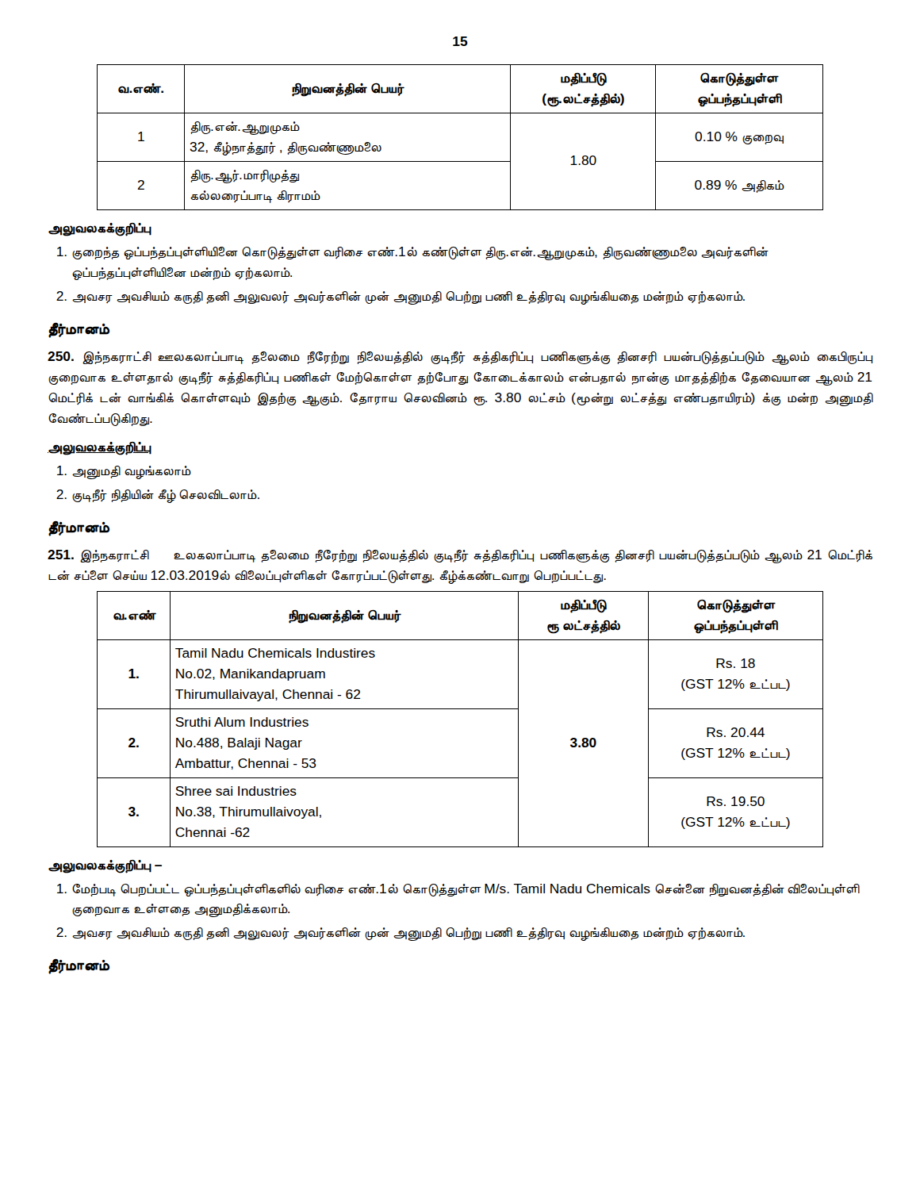15
| வ.எண். | நிறுவனத்தின் பெயர் | மதிப்பீடு (ரூ.லட்சத்தில்) | கொடுத்துள்ள ஒப்பந்தப்புள்ளி |
| --- | --- | --- | --- |
| 1 | திரு.என்.ஆறுமுகம் 32, கீழ்நாத்தூர் , திருவண்ணாமலை | 1.80 | 0.10 % குறைவு |
| 2 | திரு.ஆர்.மாரிமுத்து கல்லரைப்பாடி கிராமம் | 0.89 % அதிகம் |
அலுவலகக்குறிப்பு
குறைந்த ஒப்பந்தப்புள்ளியினை கொடுத்துள்ள வரிசை எண்.1ல் கண்டுள்ள திரு.என்.ஆறுமுகம், திருவண்ணாமலை அவர்களின் ஒப்பந்தப்புள்ளியினை மன்றம் ஏற்கலாம்.
அவசர அவசியம் கருதி தனி அலுவலர் அவர்களின் முன் அனுமதி பெற்று பணி உத்திரவு வழங்கியதை மன்றம் ஏற்கலாம்.
தீர்மானம்
250. இந்நகராட்சி ஊலகலாப்பாடி தலைமை நீரேற்று நிலையத்தில் குடிநீர் சுத்திகரிப்பு பணிகளுக்கு தினசரி பயன்படுத்தப்படும் ஆலம் கைபிருப்பு குறைவாக உள்ளதால் குடிநீர் சுத்திகரிப்பு பணிகள் மேற்கொள்ள தற்போது கோடைக்காலம் என்பதால் நான்கு மாதத்திற்க தேவையான ஆலம் 21 மெட்ரிக் டன் வாங்கிக் கொள்ளவும் இதற்கு ஆகும். தோராய செலவினம் ரூ. 3.80 லட்சம் (மூன்று லட்சத்து எண்பதாயிரம்) க்கு மன்ற அனுமதி வேண்டப்படுகிறது.
அலுவலகக்குறிப்பு
அனுமதி வழங்கலாம்
குடிநீர் நிதியின் கீழ் செலவிடலாம்.
தீர்மானம்
251. இந்நகராட்சி உலகலாப்பாடி தலைமை நீரேற்று நிலையத்தில் குடிநீர் சுத்திகரிப்பு பணிகளுக்கு தினசரி பயன்படுத்தப்படும் ஆலம் 21 மெட்ரிக் டன் சப்ளை செய்ய 12.03.2019ல் விலைப்புள்ளிகள் கோரப்பட்டுள்ளது. கீழ்க்கண்டவாறு பெறப்பட்டது.
| வ.எண் | நிறுவனத்தின் பெயர் | மதிப்பீடு ரூ லட்சத்தில் | கொடுத்துள்ள ஒப்பந்தப்புள்ளி |
| --- | --- | --- | --- |
| 1. | Tamil Nadu Chemicals Industires No.02, Manikandapruam Thirumullaivayal, Chennai - 62 | 3.80 | Rs. 18 (GST 12% உட்பட) |
| 2. | Sruthi Alum Industries No.488, Balaji Nagar Ambattur, Chennai - 53 | Rs. 20.44 (GST 12% உட்பட) |
| 3. | Shree sai Industries No.38, Thirumullaivoyal, Chennai -62 | Rs. 19.50 (GST 12% உட்பட) |
அலுவலகக்குறிப்பு –
மேற்படி பெறப்பட்ட ஒப்பந்தப்புள்ளிகளில் வரிசை எண்.1ல் கொடுத்துள்ள M/s. Tamil Nadu Chemicals சென்னை நிறுவனத்தின் விலைப்புள்ளி குறைவாக உள்ளதை அனுமதிக்கலாம்.
அவசர அவசியம் கருதி தனி அலுவலர் அவர்களின் முன் அனுமதி பெற்று பணி உத்திரவு வழங்கியதை மன்றம் ஏற்கலாம்.
தீர்மானம்